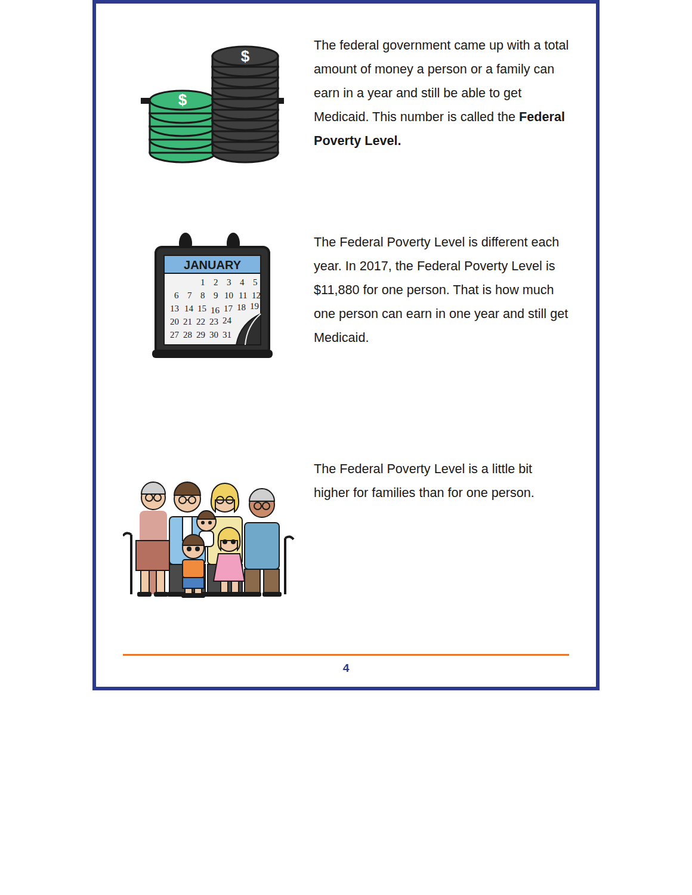$ $
The federal government came up with a total amount of money a person or a family can earn in a year and still be able to get Medicaid. This number is called the Federal Poverty Level.
JANUARY 1 2 3 4 5 6 7 8 9 10 11 12 13 14 15 16 17 18 19 20 21 22 23 24 27 28 29 30 31
The Federal Poverty Level is different each year. In 2017, the Federal Poverty Level is $11,880 for one person. That is how much one person can earn in one year and still get Medicaid.
The Federal Poverty Level is a little bit higher for families than for one person.
4